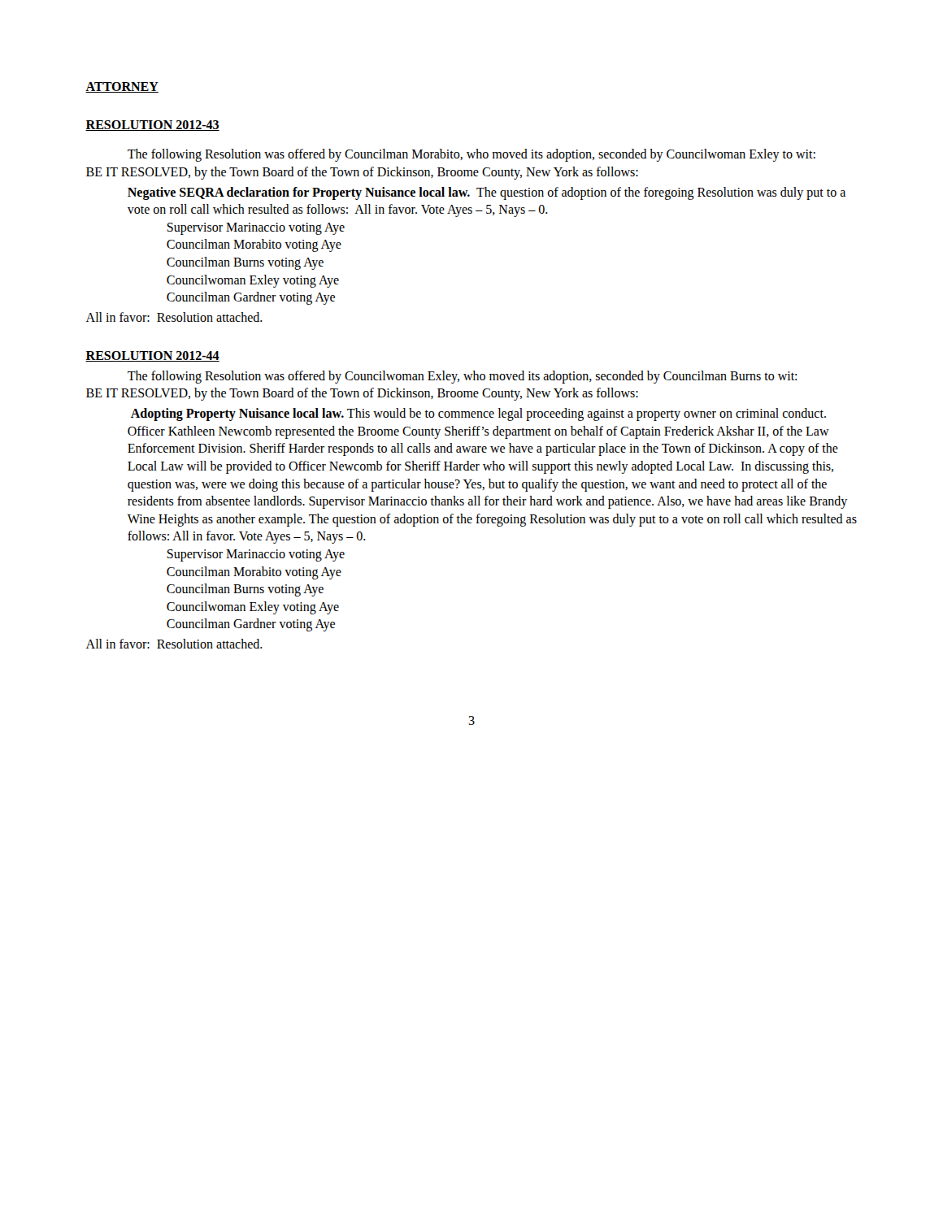ATTORNEY
RESOLUTION 2012-43
The following Resolution was offered by Councilman Morabito, who moved its adoption, seconded by Councilwoman Exley to wit:
BE IT RESOLVED, by the Town Board of the Town of Dickinson, Broome County, New York as follows:
Negative SEQRA declaration for Property Nuisance local law. The question of adoption of the foregoing Resolution was duly put to a vote on roll call which resulted as follows: All in favor. Vote Ayes – 5, Nays – 0.
Supervisor Marinaccio voting Aye
Councilman Morabito voting Aye
Councilman Burns voting Aye
Councilwoman Exley voting Aye
Councilman Gardner voting Aye
All in favor: Resolution attached.
RESOLUTION 2012-44
The following Resolution was offered by Councilwoman Exley, who moved its adoption, seconded by Councilman Burns to wit:
BE IT RESOLVED, by the Town Board of the Town of Dickinson, Broome County, New York as follows:
Adopting Property Nuisance local law. This would be to commence legal proceeding against a property owner on criminal conduct. Officer Kathleen Newcomb represented the Broome County Sheriff’s department on behalf of Captain Frederick Akshar II, of the Law Enforcement Division. Sheriff Harder responds to all calls and aware we have a particular place in the Town of Dickinson. A copy of the Local Law will be provided to Officer Newcomb for Sheriff Harder who will support this newly adopted Local Law. In discussing this, question was, were we doing this because of a particular house? Yes, but to qualify the question, we want and need to protect all of the residents from absentee landlords. Supervisor Marinaccio thanks all for their hard work and patience. Also, we have had areas like Brandy Wine Heights as another example. The question of adoption of the foregoing Resolution was duly put to a vote on roll call which resulted as follows: All in favor. Vote Ayes – 5, Nays – 0.
Supervisor Marinaccio voting Aye
Councilman Morabito voting Aye
Councilman Burns voting Aye
Councilwoman Exley voting Aye
Councilman Gardner voting Aye
All in favor: Resolution attached.
3